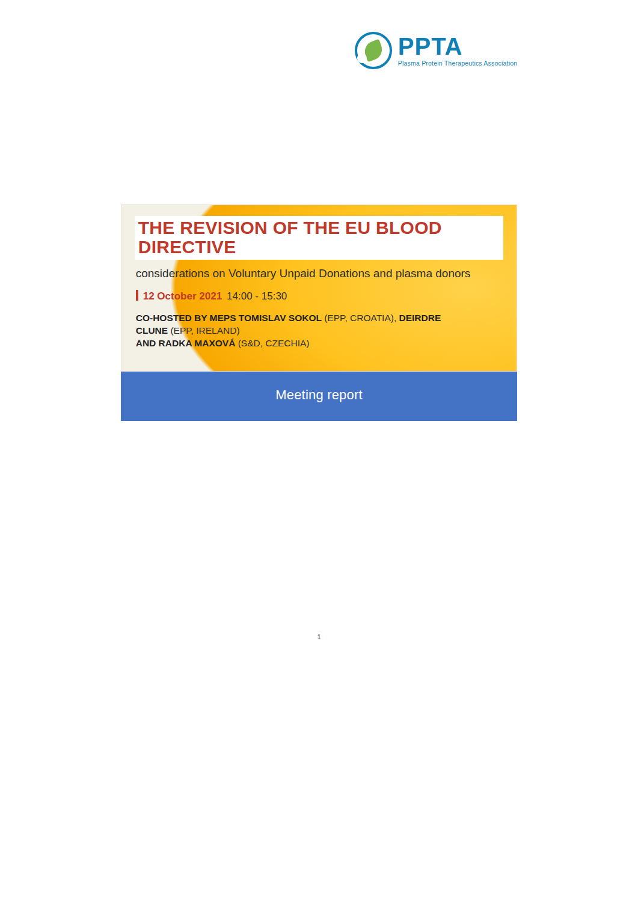PPTA
Plasma Protein Therapeutics Association
The revision of the EU Blood Directive
considerations on Voluntary Unpaid Donations and plasma donors
12 October 2021 14:00 - 15:30
CO-HOSTED BY MEPS TOMISLAV SOKOL (EPP, CROATIA), DEIRDRE CLUNE (EPP, IRELAND)
AND RADKA MAXOVÁ (S&D, CZECHIA)
Meeting report
1